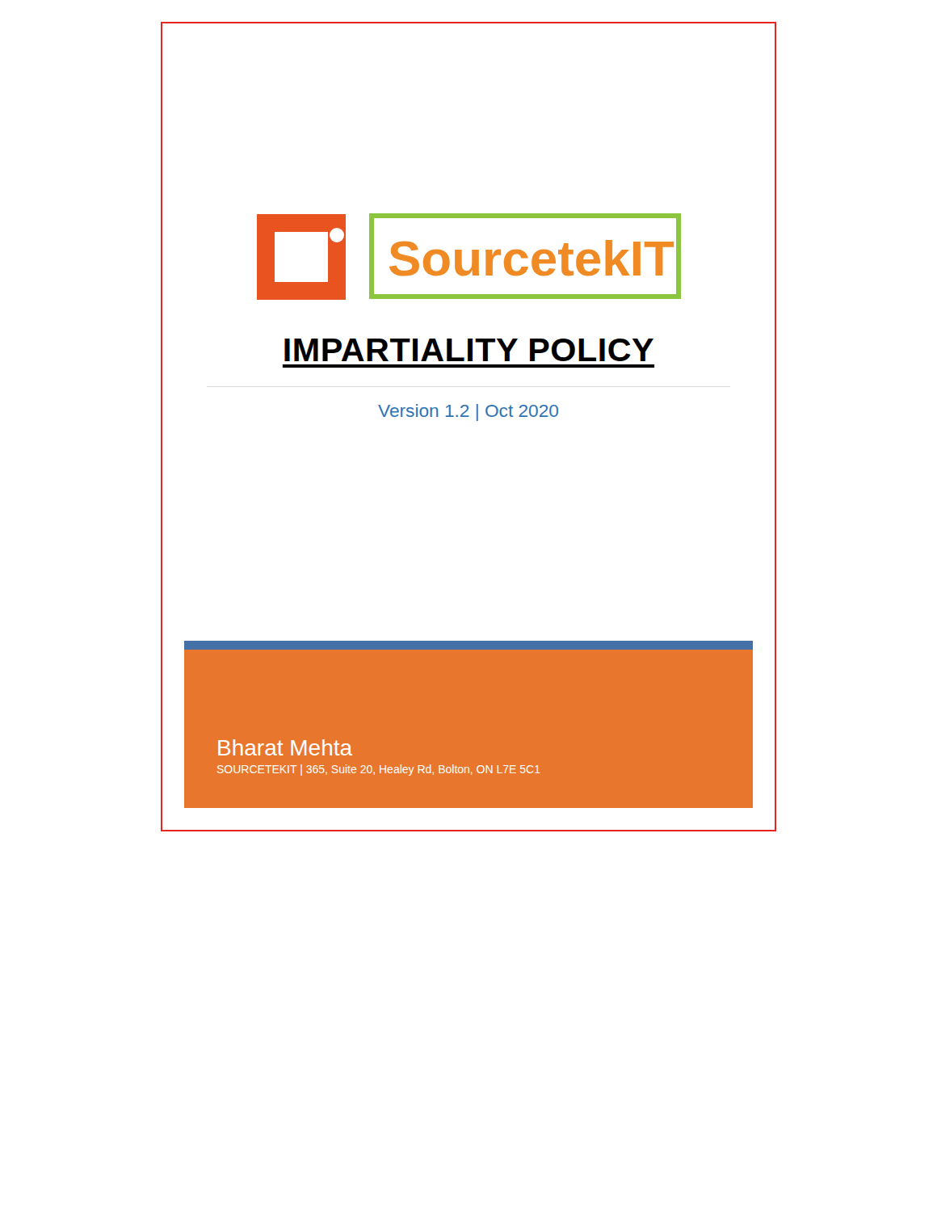SourcetekIT
IMPARTIALITY POLICY
Version 1.2 | Oct 2020
Bharat Mehta
SOURCETEKIT | 365, Suite 20, Healey Rd, Bolton, ON L7E 5C1